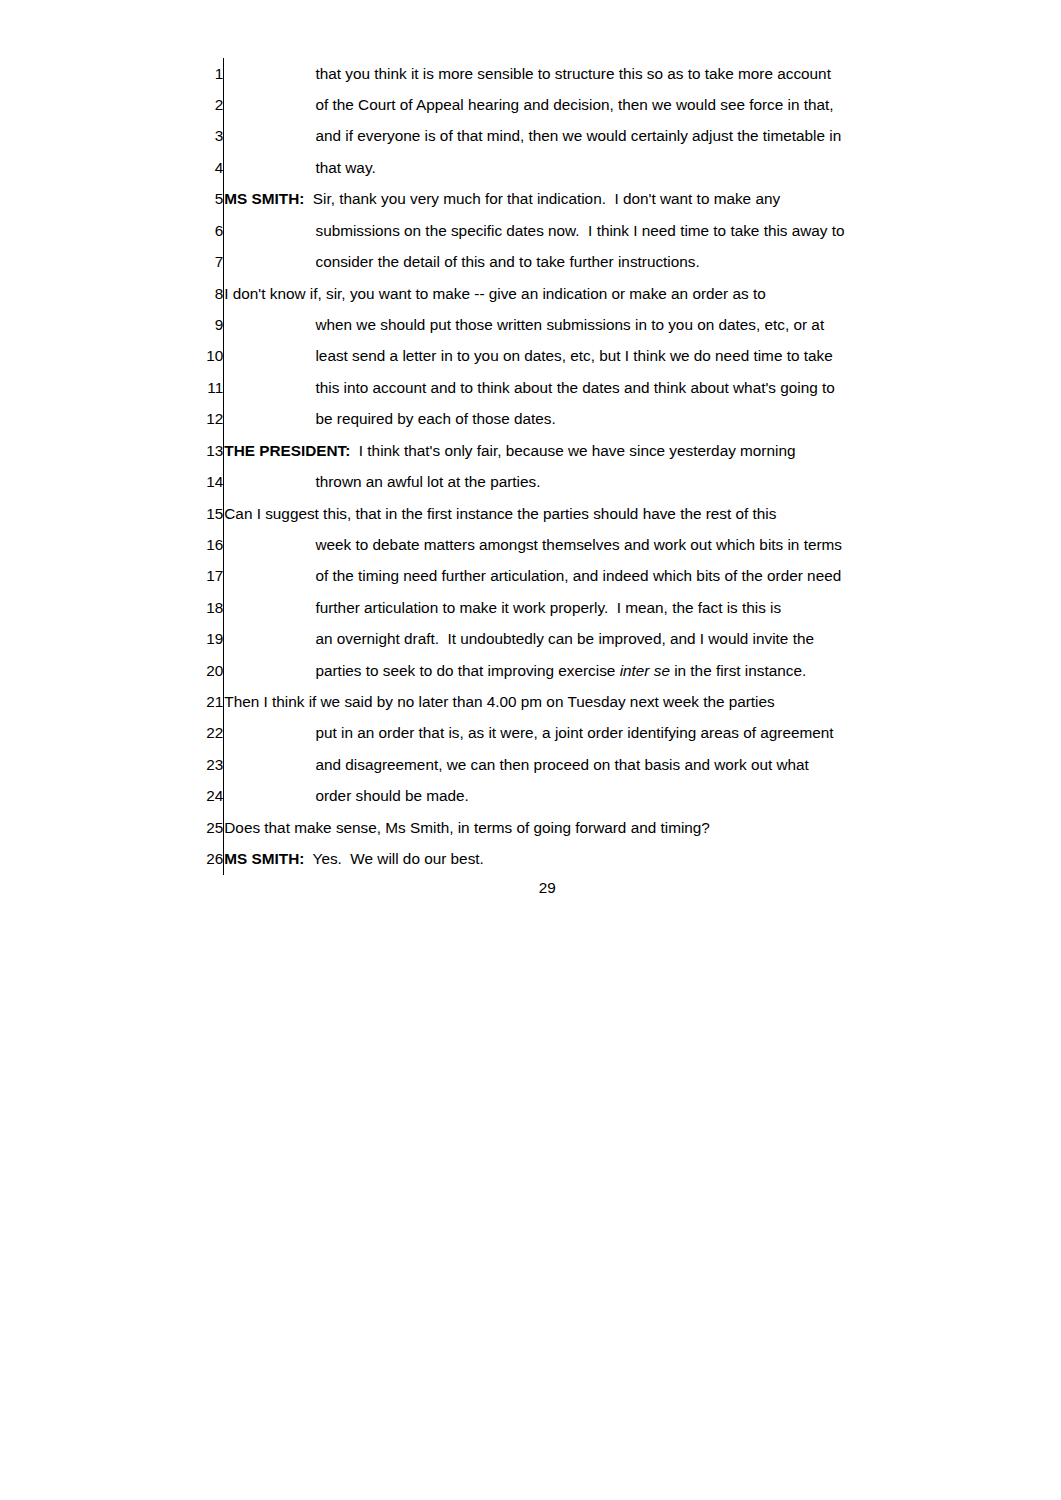| 1 | that you think it is more sensible to structure this so as to take more account |
| 2 | of the Court of Appeal hearing and decision, then we would see force in that, |
| 3 | and if everyone is of that mind, then we would certainly adjust the timetable in |
| 4 | that way. |
| 5 | MS SMITH: Sir, thank you very much for that indication. I don't want to make any |
| 6 | submissions on the specific dates now. I think I need time to take this away to |
| 7 | consider the detail of this and to take further instructions. |
| 8 | I don't know if, sir, you want to make -- give an indication or make an order as to |
| 9 | when we should put those written submissions in to you on dates, etc, or at |
| 10 | least send a letter in to you on dates, etc, but I think we do need time to take |
| 11 | this into account and to think about the dates and think about what's going to |
| 12 | be required by each of those dates. |
| 13 | THE PRESIDENT: I think that's only fair, because we have since yesterday morning |
| 14 | thrown an awful lot at the parties. |
| 15 | Can I suggest this, that in the first instance the parties should have the rest of this |
| 16 | week to debate matters amongst themselves and work out which bits in terms |
| 17 | of the timing need further articulation, and indeed which bits of the order need |
| 18 | further articulation to make it work properly. I mean, the fact is this is |
| 19 | an overnight draft. It undoubtedly can be improved, and I would invite the |
| 20 | parties to seek to do that improving exercise inter se in the first instance. |
| 21 | Then I think if we said by no later than 4.00 pm on Tuesday next week the parties |
| 22 | put in an order that is, as it were, a joint order identifying areas of agreement |
| 23 | and disagreement, we can then proceed on that basis and work out what |
| 24 | order should be made. |
| 25 | Does that make sense, Ms Smith, in terms of going forward and timing? |
| 26 | MS SMITH: Yes. We will do our best. |
29